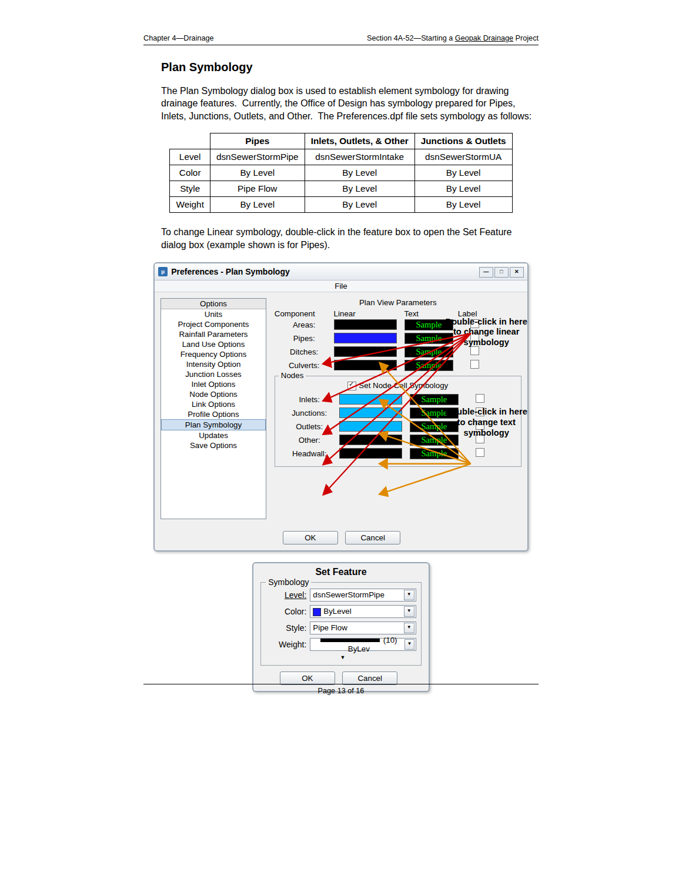Chapter 4—Drainage
Section 4A-52—Starting a Geopak Drainage Project
Plan Symbology
The Plan Symbology dialog box is used to establish element symbology for drawing drainage features. Currently, the Office of Design has symbology prepared for Pipes, Inlets, Junctions, Outlets, and Other. The Preferences.dpf file sets symbology as follows:
| | Pipes | Inlets, Outlets, & Other | Junctions & Outlets |
| --- | --- | --- | --- |
| Level | dsnSewerStormPipe | dsnSewerStormIntake | dsnSewerStormUA |
| Color | By Level | By Level | By Level |
| Style | Pipe Flow | By Level | By Level |
| Weight | By Level | By Level | By Level |
To change Linear symbology, double-click in the feature box to open the Set Feature dialog box (example shown is for Pipes).
μ Preferences - Plan Symbology
—□✕
File
Options
Units
Project Components
Rainfall Parameters
Land Use Options
Frequency Options
Intensity Option
Junction Losses
Inlet Options
Node Options
Link Options
Profile Options
Plan Symbology
Updates
Save Options
Plan View Parameters
Component
Linear
Text
Label
Areas:
Sample
Pipes:
Sample
Ditches:
Sample
Culverts:
Sample
Nodes
Set Node Cell Symbology
Inlets:
Sample
Junctions:
Sample
Outlets:
Sample
Other:
Sample
Headwall:
Sample
OK Cancel
Double-click in here to change linear symbology
Double-click in here to change text symbology
Set Feature
Symbology
Level:
dsnSewerStormPipe▼
Color:
ByLevel▼
Style:
Pipe Flow▼
Weight:
(10) ByLev▼
▼
OK Cancel
Page 13 of 16